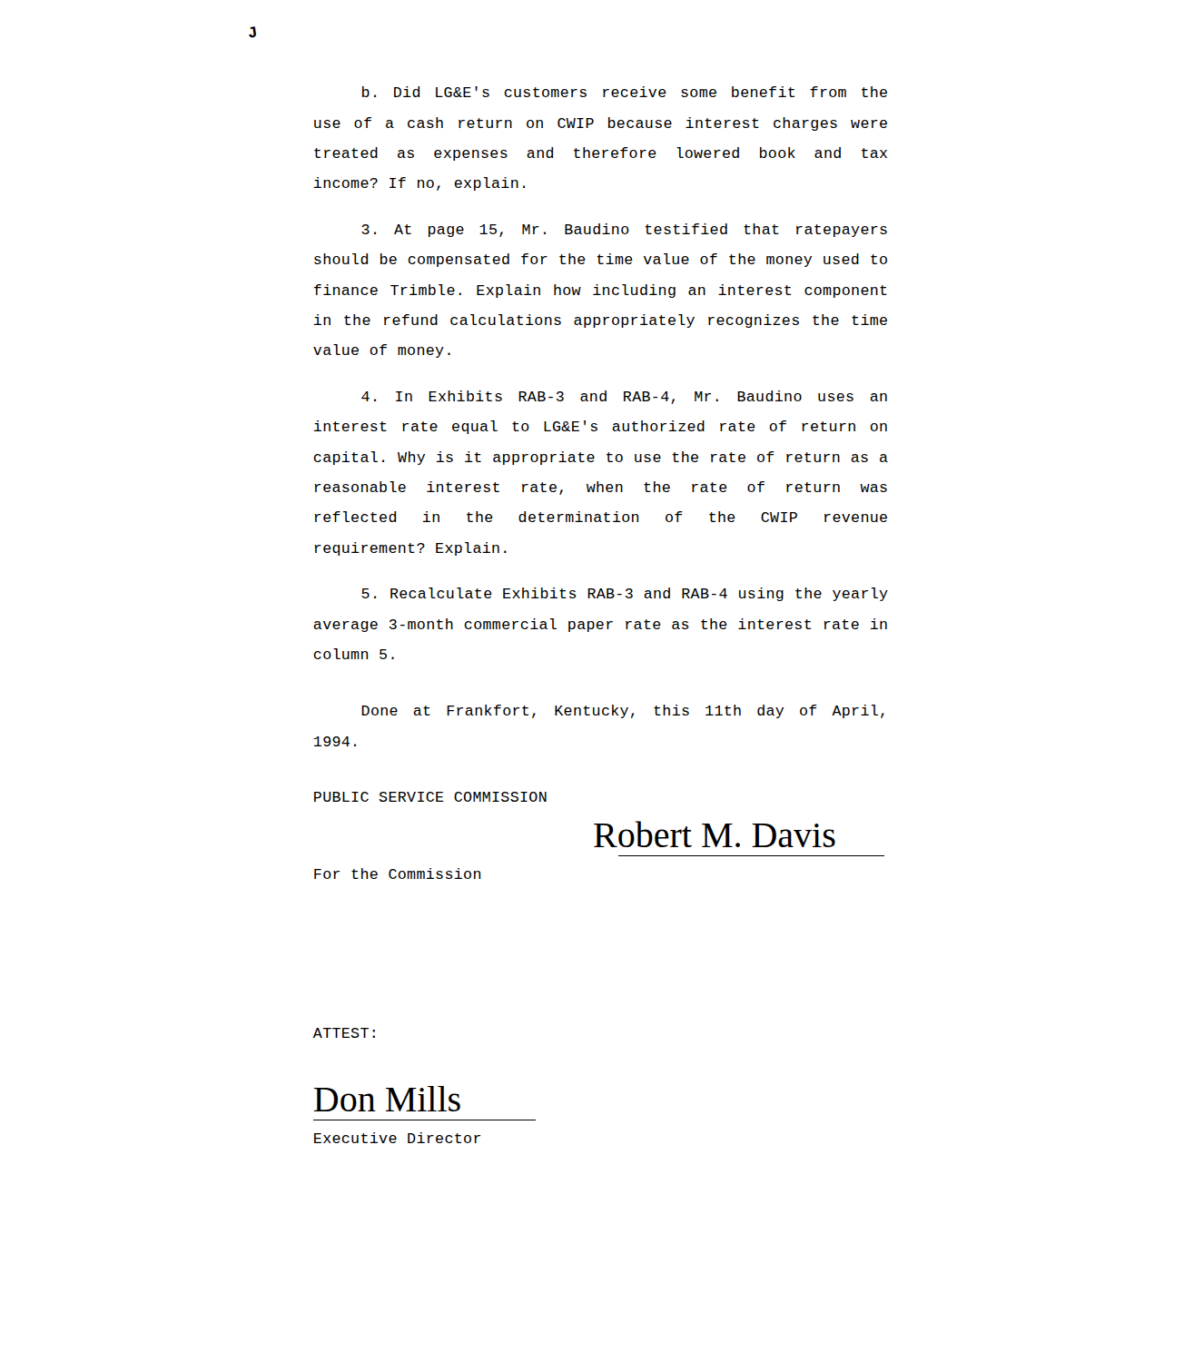J
b. Did LG&E's customers receive some benefit from the use of a cash return on CWIP because interest charges were treated as expenses and therefore lowered book and tax income? If no, explain.
3. At page 15, Mr. Baudino testified that ratepayers should be compensated for the time value of the money used to finance Trimble. Explain how including an interest component in the refund calculations appropriately recognizes the time value of money.
4. In Exhibits RAB-3 and RAB-4, Mr. Baudino uses an interest rate equal to LG&E's authorized rate of return on capital. Why is it appropriate to use the rate of return as a reasonable interest rate, when the rate of return was reflected in the determination of the CWIP revenue requirement? Explain.
5. Recalculate Exhibits RAB-3 and RAB-4 using the yearly average 3-month commercial paper rate as the interest rate in column 5.
Done at Frankfort, Kentucky, this 11th day of April, 1994.
PUBLIC SERVICE COMMISSION
Robert M. Davis
For the Commission
ATTEST:
Don Mills
Executive Director